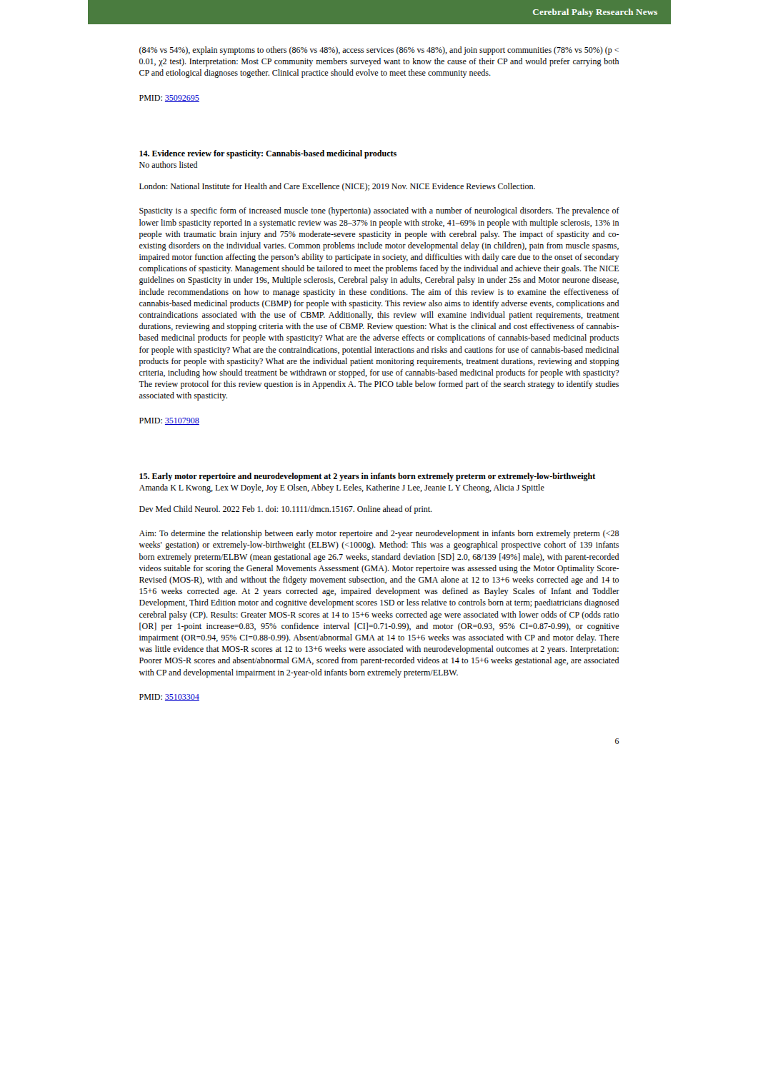Cerebral Palsy Research News
(84% vs 54%), explain symptoms to others (86% vs 48%), access services (86% vs 48%), and join support communities (78% vs 50%) (p < 0.01, χ2 test). Interpretation: Most CP community members surveyed want to know the cause of their CP and would prefer carrying both CP and etiological diagnoses together. Clinical practice should evolve to meet these community needs.
PMID: 35092695
14. Evidence review for spasticity: Cannabis-based medicinal products
No authors listed
London: National Institute for Health and Care Excellence (NICE); 2019 Nov. NICE Evidence Reviews Collection.
Spasticity is a specific form of increased muscle tone (hypertonia) associated with a number of neurological disorders. The prevalence of lower limb spasticity reported in a systematic review was 28–37% in people with stroke, 41–69% in people with multiple sclerosis, 13% in people with traumatic brain injury and 75% moderate-severe spasticity in people with cerebral palsy. The impact of spasticity and co-existing disorders on the individual varies. Common problems include motor developmental delay (in children), pain from muscle spasms, impaired motor function affecting the person’s ability to participate in society, and difficulties with daily care due to the onset of secondary complications of spasticity. Management should be tailored to meet the problems faced by the individual and achieve their goals. The NICE guidelines on Spasticity in under 19s, Multiple sclerosis, Cerebral palsy in adults, Cerebral palsy in under 25s and Motor neurone disease, include recommendations on how to manage spasticity in these conditions. The aim of this review is to examine the effectiveness of cannabis-based medicinal products (CBMP) for people with spasticity. This review also aims to identify adverse events, complications and contraindications associated with the use of CBMP. Additionally, this review will examine individual patient requirements, treatment durations, reviewing and stopping criteria with the use of CBMP. Review question: What is the clinical and cost effectiveness of cannabis-based medicinal products for people with spasticity? What are the adverse effects or complications of cannabis-based medicinal products for people with spasticity? What are the contraindications, potential interactions and risks and cautions for use of cannabis-based medicinal products for people with spasticity? What are the individual patient monitoring requirements, treatment durations, reviewing and stopping criteria, including how should treatment be withdrawn or stopped, for use of cannabis-based medicinal products for people with spasticity? The review protocol for this review question is in Appendix A. The PICO table below formed part of the search strategy to identify studies associated with spasticity.
PMID: 35107908
15. Early motor repertoire and neurodevelopment at 2 years in infants born extremely preterm or extremely-low-birthweight
Amanda K L Kwong, Lex W Doyle, Joy E Olsen, Abbey L Eeles, Katherine J Lee, Jeanie L Y Cheong, Alicia J Spittle
Dev Med Child Neurol. 2022 Feb 1. doi: 10.1111/dmcn.15167. Online ahead of print.
Aim: To determine the relationship between early motor repertoire and 2-year neurodevelopment in infants born extremely preterm (<28 weeks' gestation) or extremely-low-birthweight (ELBW) (<1000g). Method: This was a geographical prospective cohort of 139 infants born extremely preterm/ELBW (mean gestational age 26.7 weeks, standard deviation [SD] 2.0, 68/139 [49%] male), with parent-recorded videos suitable for scoring the General Movements Assessment (GMA). Motor repertoire was assessed using the Motor Optimality Score-Revised (MOS-R), with and without the fidgety movement subsection, and the GMA alone at 12 to 13+6 weeks corrected age and 14 to 15+6 weeks corrected age. At 2 years corrected age, impaired development was defined as Bayley Scales of Infant and Toddler Development, Third Edition motor and cognitive development scores 1SD or less relative to controls born at term; paediatricians diagnosed cerebral palsy (CP). Results: Greater MOS-R scores at 14 to 15+6 weeks corrected age were associated with lower odds of CP (odds ratio [OR] per 1-point increase=0.83, 95% confidence interval [CI]=0.71-0.99), and motor (OR=0.93, 95% CI=0.87-0.99), or cognitive impairment (OR=0.94, 95% CI=0.88-0.99). Absent/abnormal GMA at 14 to 15+6 weeks was associated with CP and motor delay. There was little evidence that MOS-R scores at 12 to 13+6 weeks were associated with neurodevelopmental outcomes at 2 years. Interpretation: Poorer MOS-R scores and absent/abnormal GMA, scored from parent-recorded videos at 14 to 15+6 weeks gestational age, are associated with CP and developmental impairment in 2-year-old infants born extremely preterm/ELBW.
PMID: 35103304
6